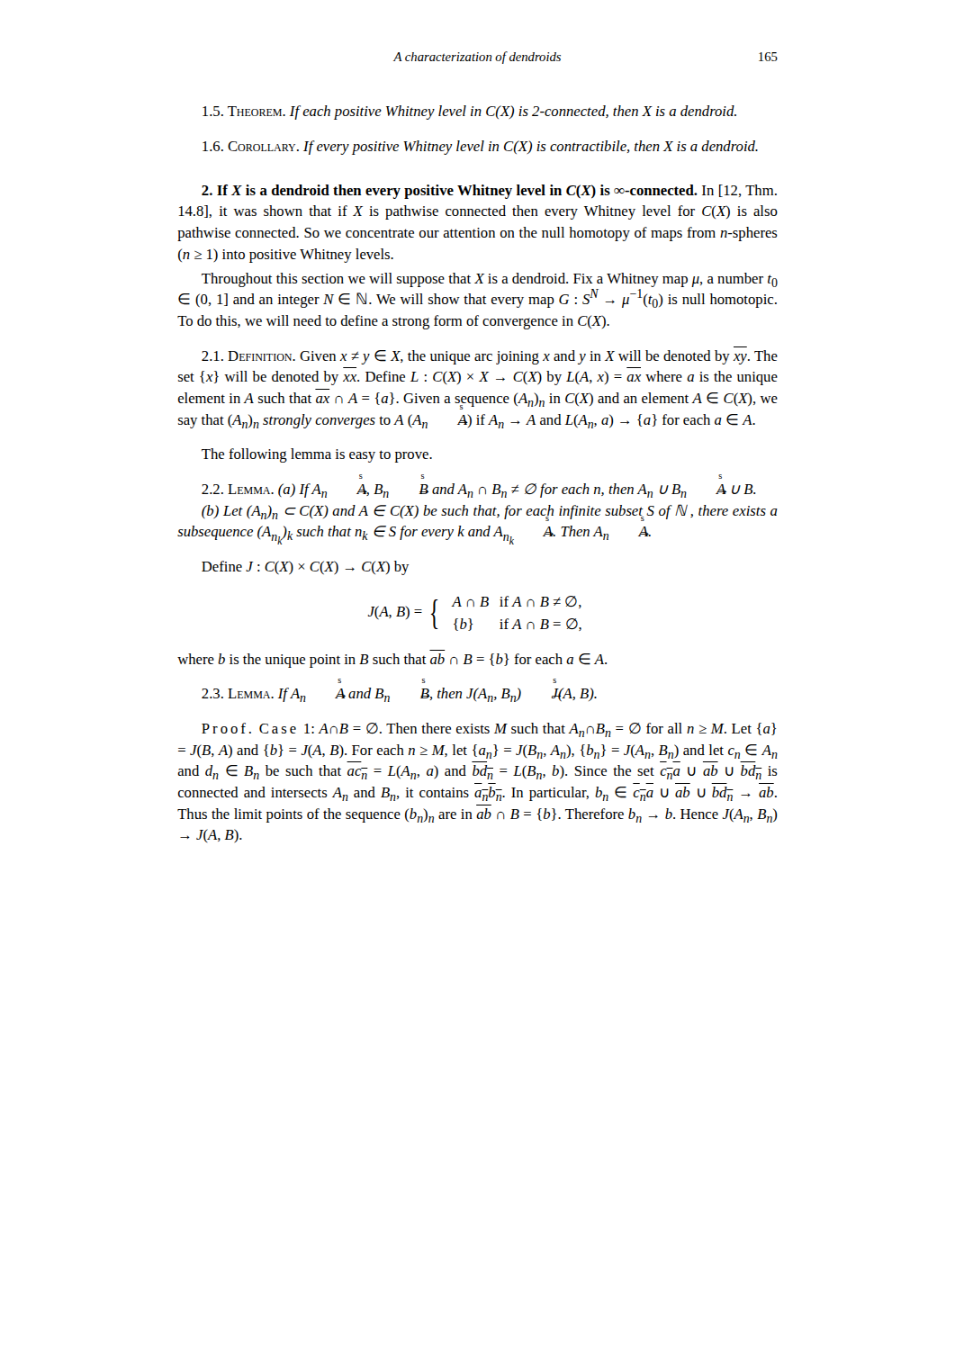A characterization of dendroids 165
1.5. Theorem. If each positive Whitney level in C(X) is 2-connected, then X is a dendroid.
1.6. Corollary. If every positive Whitney level in C(X) is contractibile, then X is a dendroid.
2. If X is a dendroid then every positive Whitney level in C(X) is ∞-connected. In [12, Thm. 14.8], it was shown that if X is pathwise connected then every Whitney level for C(X) is also pathwise connected. So we concentrate our attention on the null homotopy of maps from n-spheres (n ≥ 1) into positive Whitney levels.
Throughout this section we will suppose that X is a dendroid. Fix a Whitney map μ, a number t0 ∈ (0, 1] and an integer N ∈ ℕ. We will show that every map G : SN → μ−1(t0) is null homotopic. To do this, we will need to define a strong form of convergence in C(X).
2.1. Definition. Given x ≠ y ∈ X, the unique arc joining x and y in X will be denoted by xy. The set {x} will be denoted by xx. Define L : C(X) × X → C(X) by L(A, x) = ax where a is the unique element in A such that ax ∩ A = {a}. Given a sequence (An)n in C(X) and an element A ∈ C(X), we say that (An)n strongly converges to A (An s→ A) if An → A and L(An, a) → {a} for each a ∈ A.
The following lemma is easy to prove.
2.2. Lemma. (a) If An s→ A, Bn s→ B and An ∩ Bn ≠ ∅ for each n, then An ∪ Bn s→ A ∪ B.
(b) Let (An)n ⊂ C(X) and A ∈ C(X) be such that, for each infinite subset S of ℕ , there exists a subsequence (Ank)k such that nk ∈ S for every k and Ank s→ A. Then An s→ A.
Define J : C(X) × C(X) → C(X) by
J(A, B) = {
| A ∩ B | if A ∩ B ≠ ∅, |
| { b } | if A ∩ B = ∅, |
where b is the unique point in B such that ab ∩ B = {b} for each a ∈ A.
2.3. Lemma. If An s→ A and Bn s→ B, then J(An, Bn) s→ J(A, B).
Proof. Case 1: A∩B = ∅. Then there exists M such that An∩Bn = ∅ for all n ≥ M. Let {a} = J(B, A) and {b} = J(A, B). For each n ≥ M, let {an} = J(Bn, An), {bn} = J(An, Bn) and let cn ∈ An and dn ∈ Bn be such that acn = L(An, a) and bdn = L(Bn, b). Since the set cna ∪ ab ∪ bdn is connected and intersects An and Bn, it contains anbn. In particular, bn ∈ cna ∪ ab ∪ bdn → ab. Thus the limit points of the sequence (bn)n are in ab ∩ B = {b}. Therefore bn → b. Hence J(An, Bn) → J(A, B).